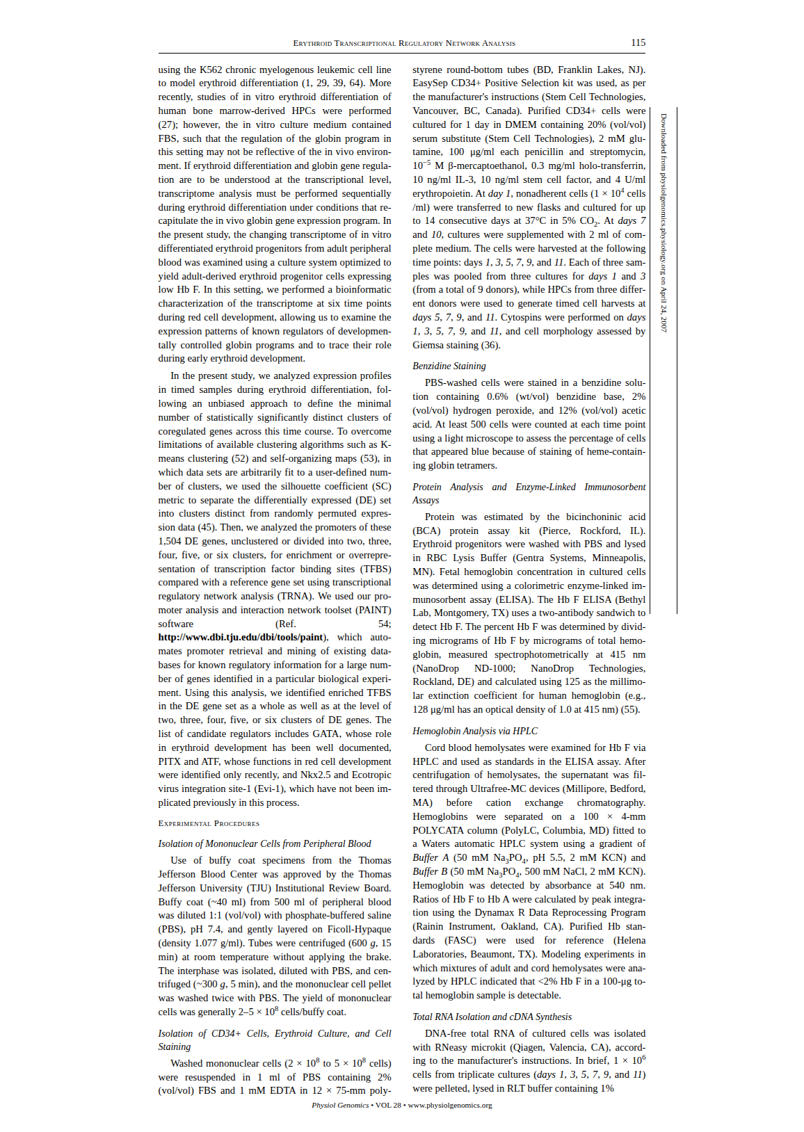Erythroid Transcriptional Regulatory Network Analysis 115
using the K562 chronic myelogenous leukemic cell line to model erythroid differentiation (1, 29, 39, 64). More recently, studies of in vitro erythroid differentiation of human bone marrow-derived HPCs were performed (27); however, the in vitro culture medium contained FBS, such that the regulation of the globin program in this setting may not be reflective of the in vivo environment. If erythroid differentiation and globin gene regulation are to be understood at the transcriptional level, transcriptome analysis must be performed sequentially during erythroid differentiation under conditions that recapitulate the in vivo globin gene expression program. In the present study, the changing transcriptome of in vitro differentiated erythroid progenitors from adult peripheral blood was examined using a culture system optimized to yield adult-derived erythroid progenitor cells expressing low Hb F. In this setting, we performed a bioinformatic characterization of the transcriptome at six time points during red cell development, allowing us to examine the expression patterns of known regulators of developmentally controlled globin programs and to trace their role during early erythroid development.
In the present study, we analyzed expression profiles in timed samples during erythroid differentiation, following an unbiased approach to define the minimal number of statistically significantly distinct clusters of coregulated genes across this time course. To overcome limitations of available clustering algorithms such as K-means clustering (52) and self-organizing maps (53), in which data sets are arbitrarily fit to a user-defined number of clusters, we used the silhouette coefficient (SC) metric to separate the differentially expressed (DE) set into clusters distinct from randomly permuted expression data (45). Then, we analyzed the promoters of these 1,504 DE genes, unclustered or divided into two, three, four, five, or six clusters, for enrichment or overrepresentation of transcription factor binding sites (TFBS) compared with a reference gene set using transcriptional regulatory network analysis (TRNA). We used our promoter analysis and interaction network toolset (PAINT) software (Ref. 54; http://www.dbi.tju.edu/dbi/tools/paint), which automates promoter retrieval and mining of existing databases for known regulatory information for a large number of genes identified in a particular biological experiment. Using this analysis, we identified enriched TFBS in the DE gene set as a whole as well as at the level of two, three, four, five, or six clusters of DE genes. The list of candidate regulators includes GATA, whose role in erythroid development has been well documented, PITX and ATF, whose functions in red cell development were identified only recently, and Nkx2.5 and Ecotropic virus integration site-1 (Evi-1), which have not been implicated previously in this process.
Experimental Procedures
Isolation of Mononuclear Cells from Peripheral Blood
Use of buffy coat specimens from the Thomas Jefferson Blood Center was approved by the Thomas Jefferson University (TJU) Institutional Review Board. Buffy coat (~40 ml) from 500 ml of peripheral blood was diluted 1:1 (vol/vol) with phosphate-buffered saline (PBS), pH 7.4, and gently layered on Ficoll-Hypaque (density 1.077 g/ml). Tubes were centrifuged (600 g, 15 min) at room temperature without applying the brake. The interphase was isolated, diluted with PBS, and centrifuged (~300 g, 5 min), and the mononuclear cell pellet was washed twice with PBS. The yield of mononuclear cells was generally 2–5 × 108 cells/buffy coat.
Isolation of CD34+ Cells, Erythroid Culture, and Cell Staining
Washed mononuclear cells (2 × 108 to 5 × 108 cells) were resuspended in 1 ml of PBS containing 2% (vol/vol) FBS and 1 mM EDTA in 12 × 75-mm polystyrene round-bottom tubes (BD, Franklin Lakes, NJ). EasySep CD34+ Positive Selection kit was used, as per the manufacturer's instructions (Stem Cell Technologies, Vancouver, BC, Canada). Purified CD34+ cells were cultured for 1 day in DMEM containing 20% (vol/vol) serum substitute (Stem Cell Technologies), 2 mM glutamine, 100 μg/ml each penicillin and streptomycin, 10−5 M β-mercaptoethanol, 0.3 mg/ml holo-transferrin, 10 ng/ml IL-3, 10 ng/ml stem cell factor, and 4 U/ml erythropoietin. At day 1, nonadherent cells (1 × 104 cells /ml) were transferred to new flasks and cultured for up to 14 consecutive days at 37°C in 5% CO2. At days 7 and 10, cultures were supplemented with 2 ml of complete medium. The cells were harvested at the following time points: days 1, 3, 5, 7, 9, and 11. Each of three samples was pooled from three cultures for days 1 and 3 (from a total of 9 donors), while HPCs from three different donors were used to generate timed cell harvests at days 5, 7, 9, and 11. Cytospins were performed on days 1, 3, 5, 7, 9, and 11, and cell morphology assessed by Giemsa staining (36).
Benzidine Staining
PBS-washed cells were stained in a benzidine solution containing 0.6% (wt/vol) benzidine base, 2% (vol/vol) hydrogen peroxide, and 12% (vol/vol) acetic acid. At least 500 cells were counted at each time point using a light microscope to assess the percentage of cells that appeared blue because of staining of heme-containing globin tetramers.
Protein Analysis and Enzyme-Linked Immunosorbent Assays
Protein was estimated by the bicinchoninic acid (BCA) protein assay kit (Pierce, Rockford, IL). Erythroid progenitors were washed with PBS and lysed in RBC Lysis Buffer (Gentra Systems, Minneapolis, MN). Fetal hemoglobin concentration in cultured cells was determined using a colorimetric enzyme-linked immunosorbent assay (ELISA). The Hb F ELISA (Bethyl Lab, Montgomery, TX) uses a two-antibody sandwich to detect Hb F. The percent Hb F was determined by dividing micrograms of Hb F by micrograms of total hemoglobin, measured spectrophotometrically at 415 nm (NanoDrop ND-1000; NanoDrop Technologies, Rockland, DE) and calculated using 125 as the millimolar extinction coefficient for human hemoglobin (e.g., 128 μg/ml has an optical density of 1.0 at 415 nm) (55).
Hemoglobin Analysis via HPLC
Cord blood hemolysates were examined for Hb F via HPLC and used as standards in the ELISA assay. After centrifugation of hemolysates, the supernatant was filtered through Ultrafree-MC devices (Millipore, Bedford, MA) before cation exchange chromatography. Hemoglobins were separated on a 100 × 4-mm POLYCATA column (PolyLC, Columbia, MD) fitted to a Waters automatic HPLC system using a gradient of Buffer A (50 mM Na3PO4, pH 5.5, 2 mM KCN) and Buffer B (50 mM Na3PO4, 500 mM NaCl, 2 mM KCN). Hemoglobin was detected by absorbance at 540 nm. Ratios of Hb F to Hb A were calculated by peak integration using the Dynamax R Data Reprocessing Program (Rainin Instrument, Oakland, CA). Purified Hb standards (FASC) were used for reference (Helena Laboratories, Beaumont, TX). Modeling experiments in which mixtures of adult and cord hemolysates were analyzed by HPLC indicated that <2% Hb F in a 100-μg total hemoglobin sample is detectable.
Total RNA Isolation and cDNA Synthesis
DNA-free total RNA of cultured cells was isolated with RNeasy microkit (Qiagen, Valencia, CA), according to the manufacturer's instructions. In brief, 1 × 106 cells from triplicate cultures (days 1, 3, 5, 7, 9, and 11) were pelleted, lysed in RLT buffer containing 1%
Downloaded from physiolgenomics.physiology.org on April 24, 2007
Physiol Genomics • VOL 28 • www.physiolgenomics.org